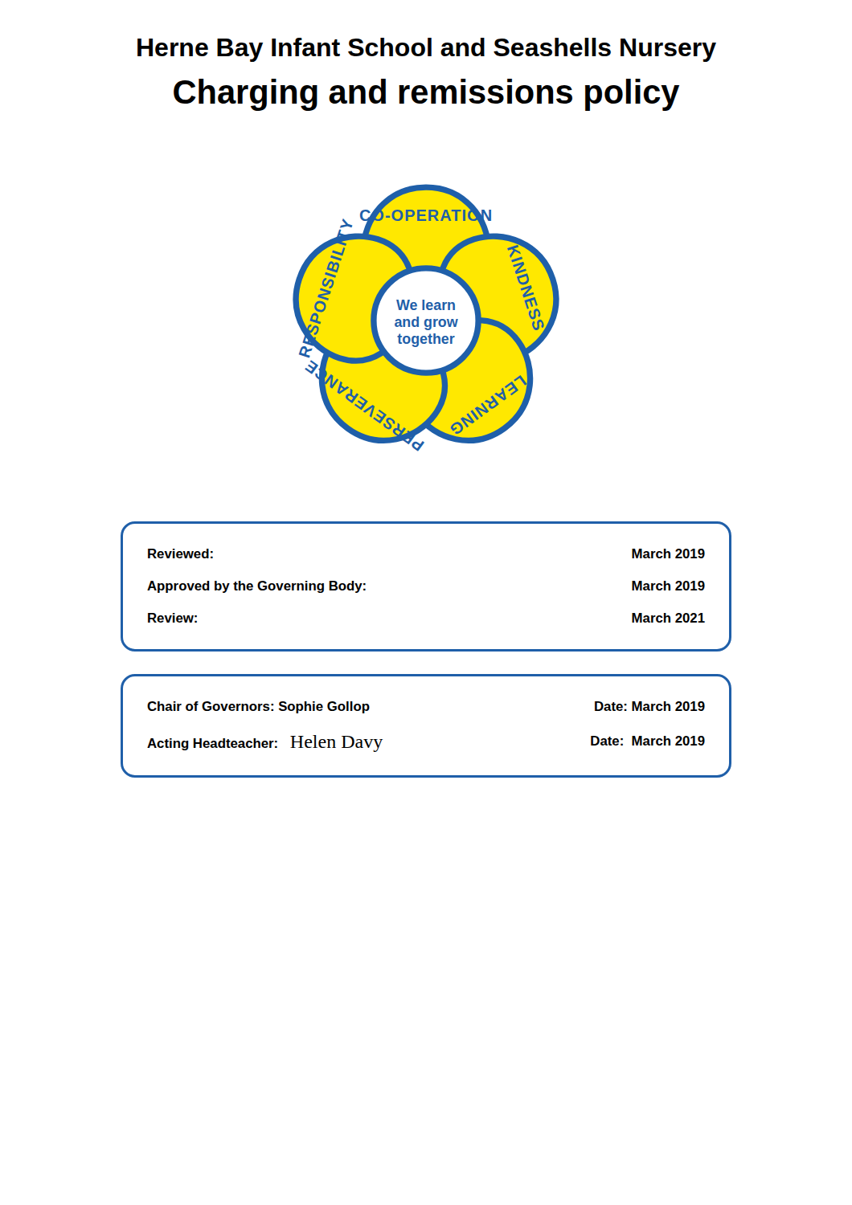Herne Bay Infant School and Seashells Nursery
Charging and remissions policy
School values flower A five-petal yellow flower. The petals read CO-OPERATION, KINDNESS, LEARNING, PERSEVERANCE and RESPONSIBILITY. The centre reads: We learn and grow together. CO-OPERATION KINDNESS LEARNING PERSEVERANCE RESPONSIBILITY We learn and grow together
School values flower: We learn and grow together — Co-operation, Kindness, Learning, Perseverance, Responsibility.
| Reviewed: | March 2019 |
| Approved by the Governing Body: | March 2019 |
| Review: | March 2021 |
| Chair of Governors: Sophie Gollop | Date: March 2019 |
| Acting Headteacher: Helen Davy | Date: March 2019 |